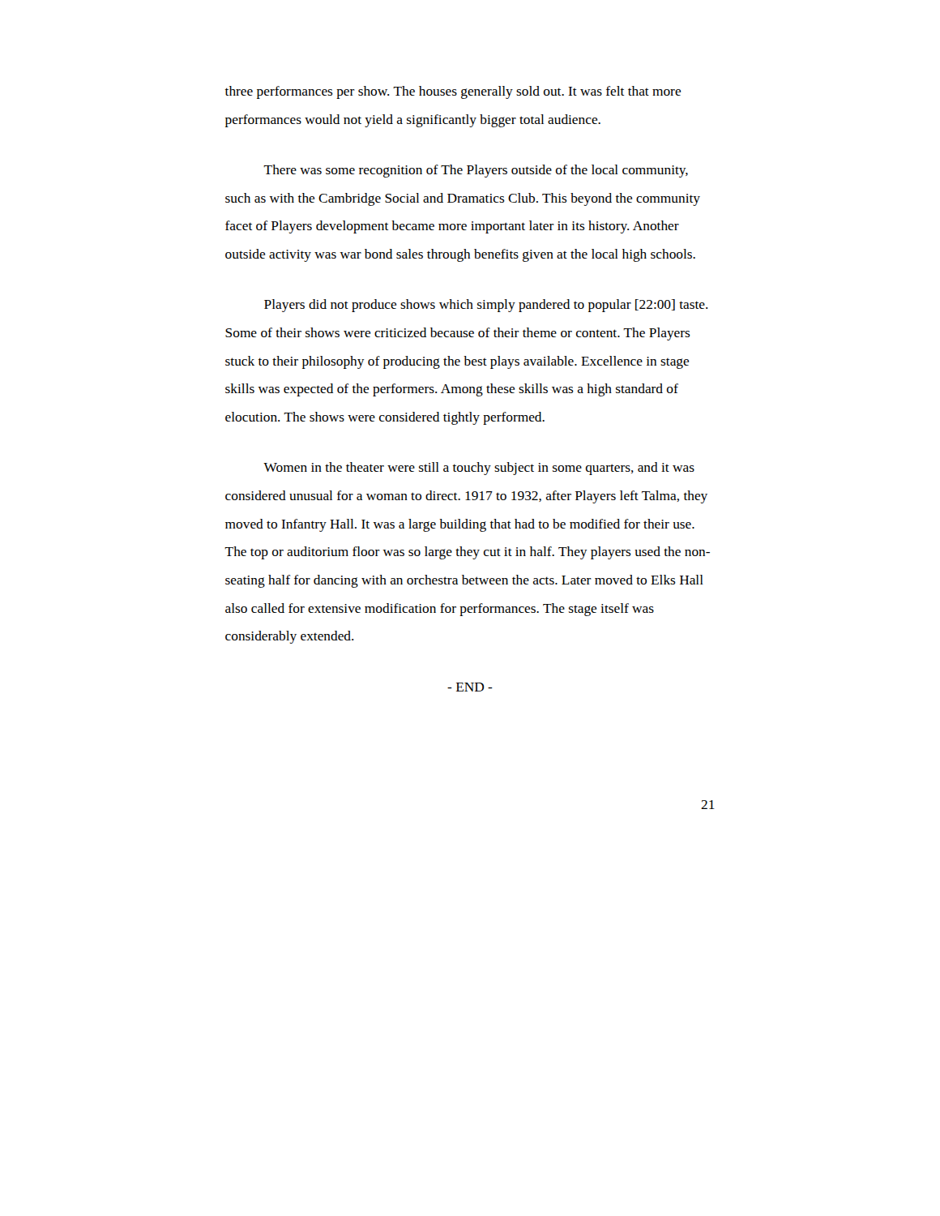three performances per show. The houses generally sold out. It was felt that more performances would not yield a significantly bigger total audience.
There was some recognition of The Players outside of the local community, such as with the Cambridge Social and Dramatics Club. This beyond the community facet of Players development became more important later in its history. Another outside activity was war bond sales through benefits given at the local high schools.
Players did not produce shows which simply pandered to popular [22:00] taste. Some of their shows were criticized because of their theme or content. The Players stuck to their philosophy of producing the best plays available. Excellence in stage skills was expected of the performers. Among these skills was a high standard of elocution. The shows were considered tightly performed.
Women in the theater were still a touchy subject in some quarters, and it was considered unusual for a woman to direct. 1917 to 1932, after Players left Talma, they moved to Infantry Hall. It was a large building that had to be modified for their use. The top or auditorium floor was so large they cut it in half. They players used the non-seating half for dancing with an orchestra between the acts. Later moved to Elks Hall also called for extensive modification for performances. The stage itself was considerably extended.
- END -
21